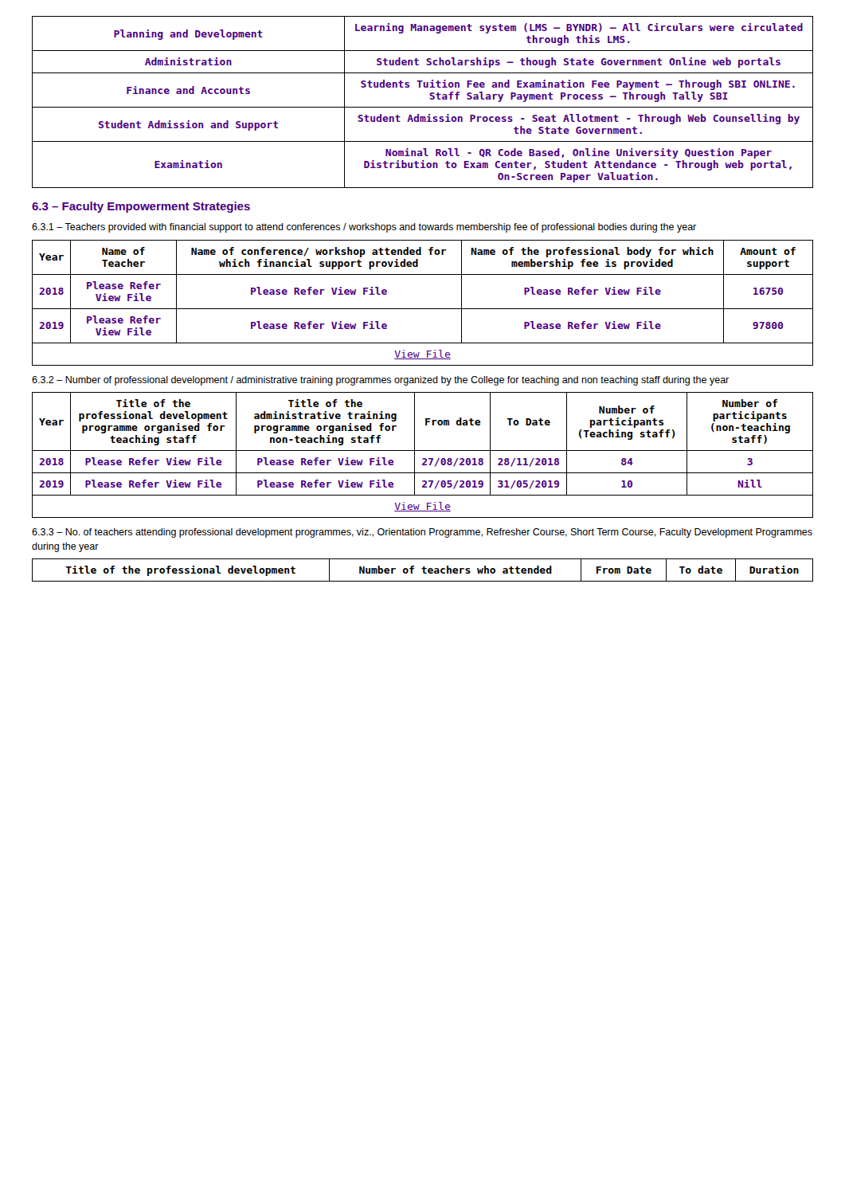| Planning and Development | Learning Management system (LMS – BYNDR) – All Circulars were circulated through this LMS. |
| Administration | Student Scholarships – though State Government Online web portals |
| Finance and Accounts | Students Tuition Fee and Examination Fee Payment – Through SBI ONLINE. Staff Salary Payment Process – Through Tally SBI |
| Student Admission and Support | Student Admission Process - Seat Allotment - Through Web Counselling by the State Government. |
| Examination | Nominal Roll - QR Code Based, Online University Question Paper Distribution to Exam Center, Student Attendance - Through web portal, On-Screen Paper Valuation. |
6.3 – Faculty Empowerment Strategies
6.3.1 – Teachers provided with financial support to attend conferences / workshops and towards membership fee of professional bodies during the year
| Year | Name of Teacher | Name of conference/ workshop attended for which financial support provided | Name of the professional body for which membership fee is provided | Amount of support |
| --- | --- | --- | --- | --- |
| 2018 | Please Refer View File | Please Refer View File | Please Refer View File | 16750 |
| 2019 | Please Refer View File | Please Refer View File | Please Refer View File | 97800 |
| View File |
6.3.2 – Number of professional development / administrative training programmes organized by the College for teaching and non teaching staff during the year
| Year | Title of the professional development programme organised for teaching staff | Title of the administrative training programme organised for non-teaching staff | From date | To Date | Number of participants (Teaching staff) | Number of participants (non-teaching staff) |
| --- | --- | --- | --- | --- | --- | --- |
| 2018 | Please Refer View File | Please Refer View File | 27/08/2018 | 28/11/2018 | 84 | 3 |
| 2019 | Please Refer View File | Please Refer View File | 27/05/2019 | 31/05/2019 | 10 | Nill |
| View File |
6.3.3 – No. of teachers attending professional development programmes, viz., Orientation Programme, Refresher Course, Short Term Course, Faculty Development Programmes during the year
| Title of the professional development | Number of teachers who attended | From Date | To date | Duration |
| --- | --- | --- | --- | --- |